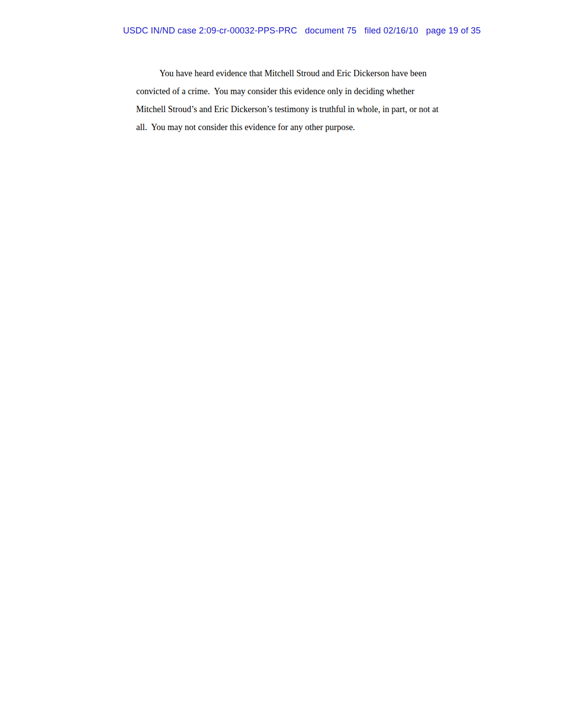USDC IN/ND case 2:09-cr-00032-PPS-PRC document 75 filed 02/16/10 page 19 of 35
You have heard evidence that Mitchell Stroud and Eric Dickerson have been convicted of a crime. You may consider this evidence only in deciding whether Mitchell Stroud’s and Eric Dickerson’s testimony is truthful in whole, in part, or not at all. You may not consider this evidence for any other purpose.